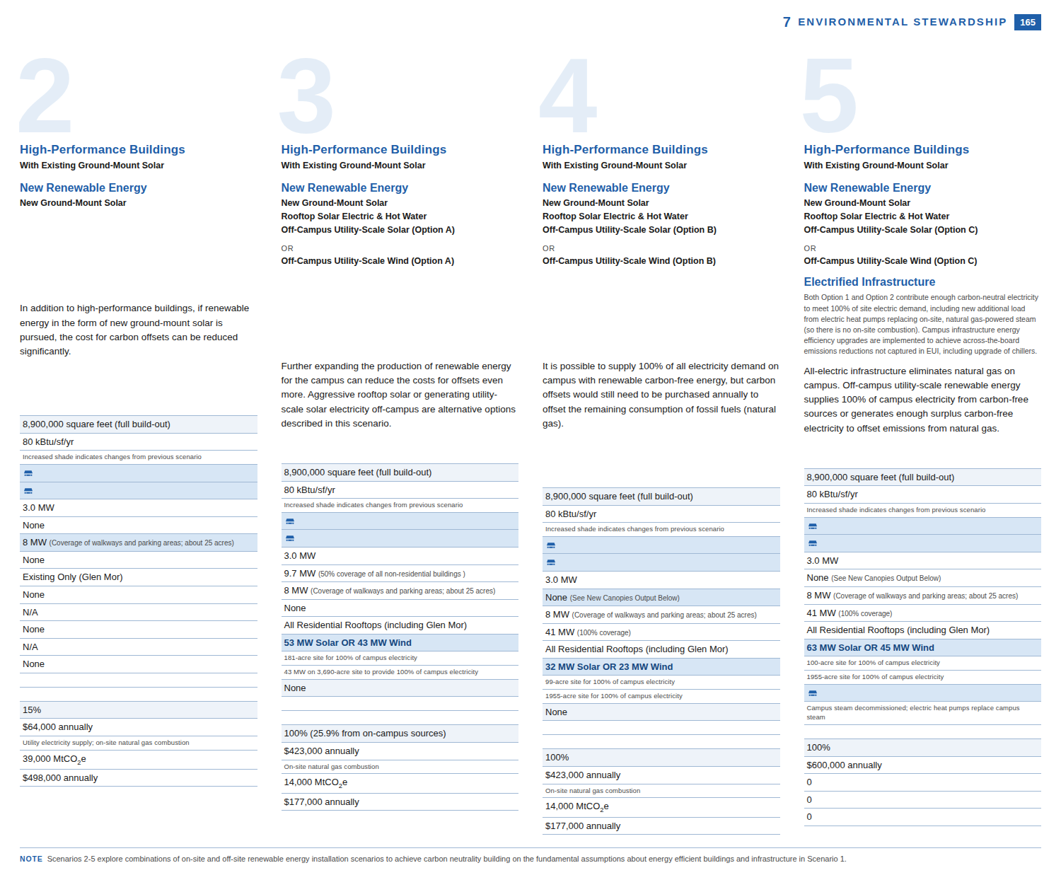7 Environmental Stewardship 165
2
High-Performance Buildings
With Existing Ground-Mount Solar
New Renewable Energy
New Ground-Mount Solar
In addition to high-performance buildings, if renewable energy in the form of new ground-mount solar is pursued, the cost for carbon offsets can be reduced significantly.
8,900,000 square feet (full build-out)
80 kBtu/sf/yr
Increased shade indicates changes from previous scenario
3.0 MW
None
8 MW (Coverage of walkways and parking areas; about 25 acres)
None
Existing Only (Glen Mor)
None
N/A
None
N/A
None
15%
$64,000 annually
Utility electricity supply; on-site natural gas combustion
39,000 MtCO2e
$498,000 annually
3
High-Performance Buildings
With Existing Ground-Mount Solar
New Renewable Energy
New Ground-Mount Solar
Rooftop Solar Electric & Hot Water
Off-Campus Utility-Scale Solar (Option A)
OR
Off-Campus Utility-Scale Wind (Option A)
Further expanding the production of renewable energy for the campus can reduce the costs for offsets even more. Aggressive rooftop solar or generating utility-scale solar electricity off-campus are alternative options described in this scenario.
8,900,000 square feet (full build-out)
80 kBtu/sf/yr
Increased shade indicates changes from previous scenario
3.0 MW
9.7 MW (50% coverage of all non-residential buildings )
8 MW (Coverage of walkways and parking areas; about 25 acres)
None
All Residential Rooftops (including Glen Mor)
53 MW Solar OR 43 MW Wind
181-acre site for 100% of campus electricity
43 MW on 3,690-acre site to provide 100% of campus electricity
None
100% (25.9% from on-campus sources)
$423,000 annually
On-site natural gas combustion
14,000 MtCO2e
$177,000 annually
4
High-Performance Buildings
With Existing Ground-Mount Solar
New Renewable Energy
New Ground-Mount Solar
Rooftop Solar Electric & Hot Water
Off-Campus Utility-Scale Solar (Option B)
OR
Off-Campus Utility-Scale Wind (Option B)
It is possible to supply 100% of all electricity demand on campus with renewable carbon-free energy, but carbon offsets would still need to be purchased annually to offset the remaining consumption of fossil fuels (natural gas).
8,900,000 square feet (full build-out)
80 kBtu/sf/yr
Increased shade indicates changes from previous scenario
3.0 MW
None (See New Canopies Output Below)
8 MW (Coverage of walkways and parking areas; about 25 acres)
41 MW (100% coverage)
All Residential Rooftops (including Glen Mor)
32 MW Solar OR 23 MW Wind
99-acre site for 100% of campus electricity
1955-acre site for 100% of campus electricity
None
100%
$423,000 annually
On-site natural gas combustion
14,000 MtCO2e
$177,000 annually
5
High-Performance Buildings
With Existing Ground-Mount Solar
New Renewable Energy
New Ground-Mount Solar
Rooftop Solar Electric & Hot Water
Off-Campus Utility-Scale Solar (Option C)
OR
Off-Campus Utility-Scale Wind (Option C)
Electrified Infrastructure
Both Option 1 and Option 2 contribute enough carbon-neutral electricity to meet 100% of site electric demand, including new additional load from electric heat pumps replacing on-site, natural gas-powered steam (so there is no on-site combustion). Campus infrastructure energy efficiency upgrades are implemented to achieve across-the-board emissions reductions not captured in EUI, including upgrade of chillers.
All-electric infrastructure eliminates natural gas on campus. Off-campus utility-scale renewable energy supplies 100% of campus electricity from carbon-free sources or generates enough surplus carbon-free electricity to offset emissions from natural gas.
8,900,000 square feet (full build-out)
80 kBtu/sf/yr
Increased shade indicates changes from previous scenario
3.0 MW
None (See New Canopies Output Below)
8 MW (Coverage of walkways and parking areas; about 25 acres)
41 MW (100% coverage)
All Residential Rooftops (including Glen Mor)
63 MW Solar OR 45 MW Wind
100-acre site for 100% of campus electricity
1955-acre site for 100% of campus electricity
Campus steam decommissioned; electric heat pumps replace campus steam
100%
$600,000 annually
0
0
0
NOTE Scenarios 2-5 explore combinations of on-site and off-site renewable energy installation scenarios to achieve carbon neutrality building on the fundamental assumptions about energy efficient buildings and infrastructure in Scenario 1.